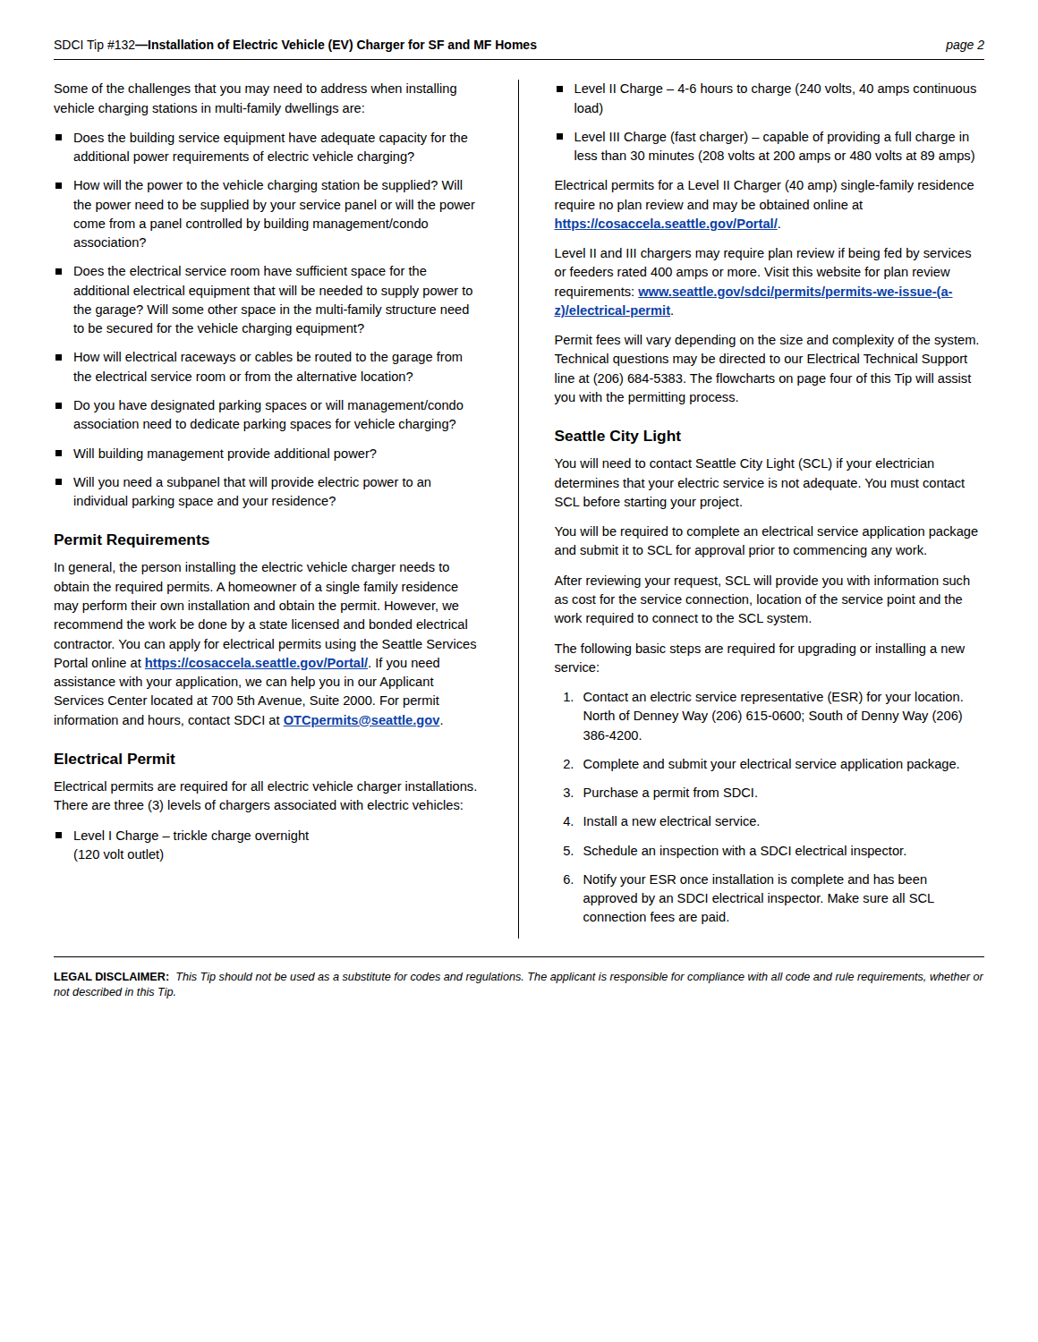SDCI Tip #132—Installation of Electric Vehicle (EV) Charger for SF and MF Homes
page 2
Some of the challenges that you may need to address when installing vehicle charging stations in multi-family dwellings are:
Does the building service equipment have adequate capacity for the additional power requirements of electric vehicle charging?
How will the power to the vehicle charging station be supplied? Will the power need to be supplied by your service panel or will the power come from a panel controlled by building management/condo association?
Does the electrical service room have sufficient space for the additional electrical equipment that will be needed to supply power to the garage? Will some other space in the multi-family structure need to be secured for the vehicle charging equipment?
How will electrical raceways or cables be routed to the garage from the electrical service room or from the alternative location?
Do you have designated parking spaces or will management/condo association need to dedicate parking spaces for vehicle charging?
Will building management provide additional power?
Will you need a subpanel that will provide electric power to an individual parking space and your residence?
Permit Requirements
In general, the person installing the electric vehicle charger needs to obtain the required permits. A homeowner of a single family residence may perform their own installation and obtain the permit. However, we recommend the work be done by a state licensed and bonded electrical contractor. You can apply for electrical permits using the Seattle Services Portal online at https://cosaccela.seattle.gov/Portal/. If you need assistance with your application, we can help you in our Applicant Services Center located at 700 5th Avenue, Suite 2000. For permit information and hours, contact SDCI at OTCpermits@seattle.gov.
Electrical Permit
Electrical permits are required for all electric vehicle charger installations. There are three (3) levels of chargers associated with electric vehicles:
Level I Charge – trickle charge overnight
(120 volt outlet)
Level II Charge – 4-6 hours to charge (240 volts, 40 amps continuous load)
Level III Charge (fast charger) – capable of providing a full charge in less than 30 minutes (208 volts at 200 amps or 480 volts at 89 amps)
Electrical permits for a Level II Charger (40 amp) single-family residence require no plan review and may be obtained online at https://cosaccela.seattle.gov/Portal/.
Level II and III chargers may require plan review if being fed by services or feeders rated 400 amps or more. Visit this website for plan review requirements: www.seattle.gov/sdci/permits/permits-we-issue-(a-z)/electrical-permit.
Permit fees will vary depending on the size and complexity of the system. Technical questions may be directed to our Electrical Technical Support line at (206) 684-5383. The flowcharts on page four of this Tip will assist you with the permitting process.
Seattle City Light
You will need to contact Seattle City Light (SCL) if your electrician determines that your electric service is not adequate. You must contact SCL before starting your project.
You will be required to complete an electrical service application package and submit it to SCL for approval prior to commencing any work.
After reviewing your request, SCL will provide you with information such as cost for the service connection, location of the service point and the work required to connect to the SCL system.
The following basic steps are required for upgrading or installing a new service:
Contact an electric service representative (ESR) for your location. North of Denney Way (206) 615-0600; South of Denny Way (206) 386-4200.
Complete and submit your electrical service application package.
Purchase a permit from SDCI.
Install a new electrical service.
Schedule an inspection with a SDCI electrical inspector.
Notify your ESR once installation is complete and has been approved by an SDCI electrical inspector. Make sure all SCL connection fees are paid.
LEGAL DISCLAIMER: This Tip should not be used as a substitute for codes and regulations. The applicant is responsible for compliance with all code and rule requirements, whether or not described in this Tip.